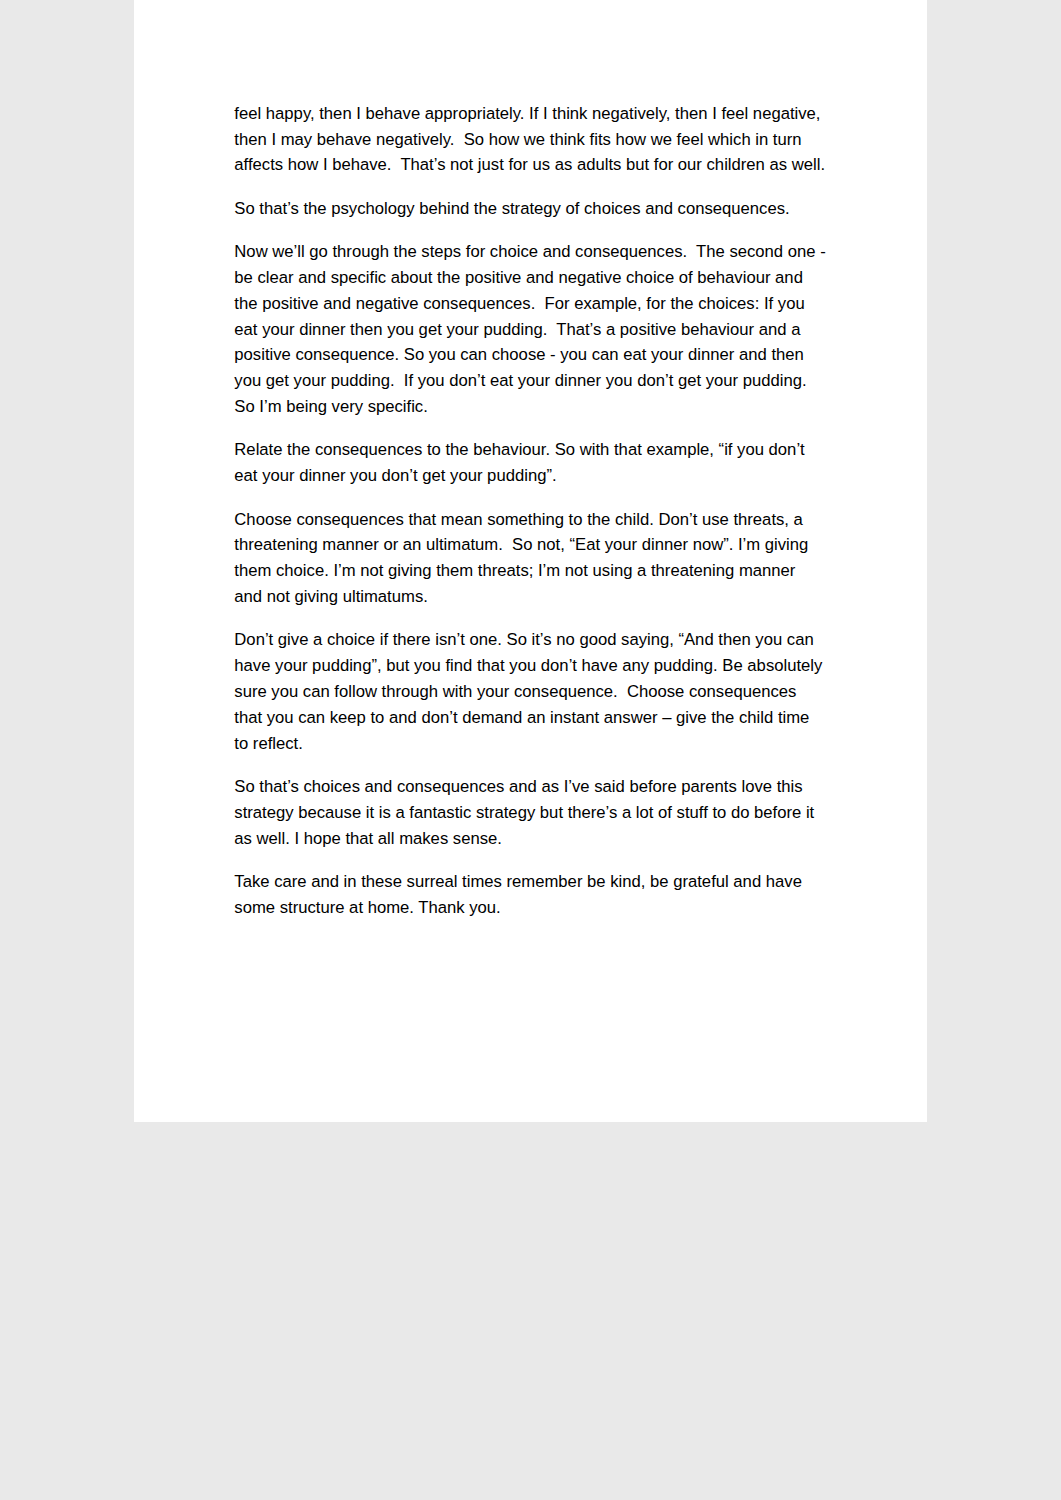feel happy, then I behave appropriately. If I think negatively, then I feel negative, then I may behave negatively. So how we think fits how we feel which in turn affects how I behave. That’s not just for us as adults but for our children as well.
So that’s the psychology behind the strategy of choices and consequences.
Now we’ll go through the steps for choice and consequences. The second one - be clear and specific about the positive and negative choice of behaviour and the positive and negative consequences. For example, for the choices: If you eat your dinner then you get your pudding. That’s a positive behaviour and a positive consequence. So you can choose - you can eat your dinner and then you get your pudding. If you don’t eat your dinner you don’t get your pudding. So I’m being very specific.
Relate the consequences to the behaviour. So with that example, “if you don’t eat your dinner you don’t get your pudding”.
Choose consequences that mean something to the child. Don’t use threats, a threatening manner or an ultimatum. So not, “Eat your dinner now”. I’m giving them choice. I’m not giving them threats; I’m not using a threatening manner and not giving ultimatums.
Don’t give a choice if there isn’t one. So it’s no good saying, “And then you can have your pudding”, but you find that you don’t have any pudding. Be absolutely sure you can follow through with your consequence. Choose consequences that you can keep to and don’t demand an instant answer – give the child time to reflect.
So that’s choices and consequences and as I’ve said before parents love this strategy because it is a fantastic strategy but there’s a lot of stuff to do before it as well. I hope that all makes sense.
Take care and in these surreal times remember be kind, be grateful and have some structure at home. Thank you.